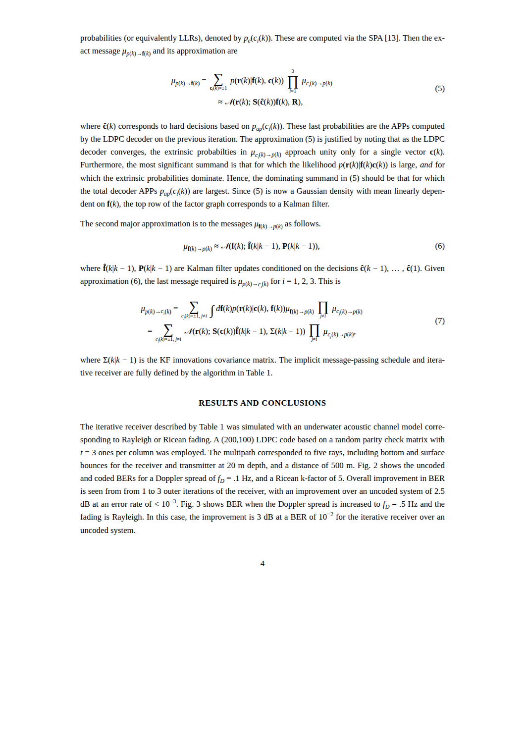probabilities (or equivalently LLRs), denoted by pe(ci(k)). These are computed via the SPA [13]. Then the exact message μp(k)→f(k) and its approximation are
μp(k)→f(k) = ∑ci(k)=±1 p(r(k)|f(k), c(k)) 3∏i=1 μci(k)→p(k) ≈ 𝒩(r(k); S(ĉ(k))f(k), R),
(5)
where ĉ(k) corresponds to hard decisions based on pap(ci(k)). These last probabilities are the APPs computed by the LDPC decoder on the previous iteration. The approximation (5) is justified by noting that as the LDPC decoder converges, the extrinsic probabilties in μci(k)→p(k) approach unity only for a single vector c(k). Furthermore, the most significant summand is that for which the likelihood p(r(k)|f(k)c(k)) is large, and for which the extrinsic probabilities dominate. Hence, the dominating summand in (5) should be that for which the total decoder APPs pap(ci(k)) are largest. Since (5) is now a Gaussian density with mean linearly dependent on f(k), the top row of the factor graph corresponds to a Kalman filter.
The second major approximation is to the messages μf(k)→p(k) as follows.
μf(k)→p(k) ≈ 𝒩(f(k); f̂(k|k − 1), P(k|k − 1)),
(6)
where f̂(k|k − 1), P(k|k − 1) are Kalman filter updates conditioned on the decisions ĉ(k − 1), … , ĉ(1). Given approximation (6), the last message required is μp(k)→ci(k) for i = 1, 2, 3. This is
μp(k)→ci(k) = ∑cj(k)=±1, j≠i ∫ df(k)p(r(k)|c(k), f(k))μf(k)→p(k) ∏j≠i μcj(k)→p(k) = ∑cj(k)=±1, j≠i 𝒩(r(k); S(c(k))f̂(k|k − 1), Σ(k|k − 1)) ∏j≠i μcj(k)→p(k),
(7)
where Σ(k|k − 1) is the KF innovations covariance matrix. The implicit message-passing schedule and iterative receiver are fully defined by the algorithm in Table 1.
RESULTS AND CONCLUSIONS
The iterative receiver described by Table 1 was simulated with an underwater acoustic channel model corresponding to Rayleigh or Ricean fading. A (200,100) LDPC code based on a random parity check matrix with t = 3 ones per column was employed. The multipath corresponded to five rays, including bottom and surface bounces for the receiver and transmitter at 20 m depth, and a distance of 500 m. Fig. 2 shows the uncoded and coded BERs for a Doppler spread of fD = .1 Hz, and a Ricean k-factor of 5. Overall improvement in BER is seen from from 1 to 3 outer iterations of the receiver, with an improvement over an uncoded system of 2.5 dB at an error rate of < 10−3. Fig. 3 shows BER when the Doppler spread is increased to fD = .5 Hz and the fading is Rayleigh. In this case, the improvement is 3 dB at a BER of 10−2 for the iterative receiver over an uncoded system.
4